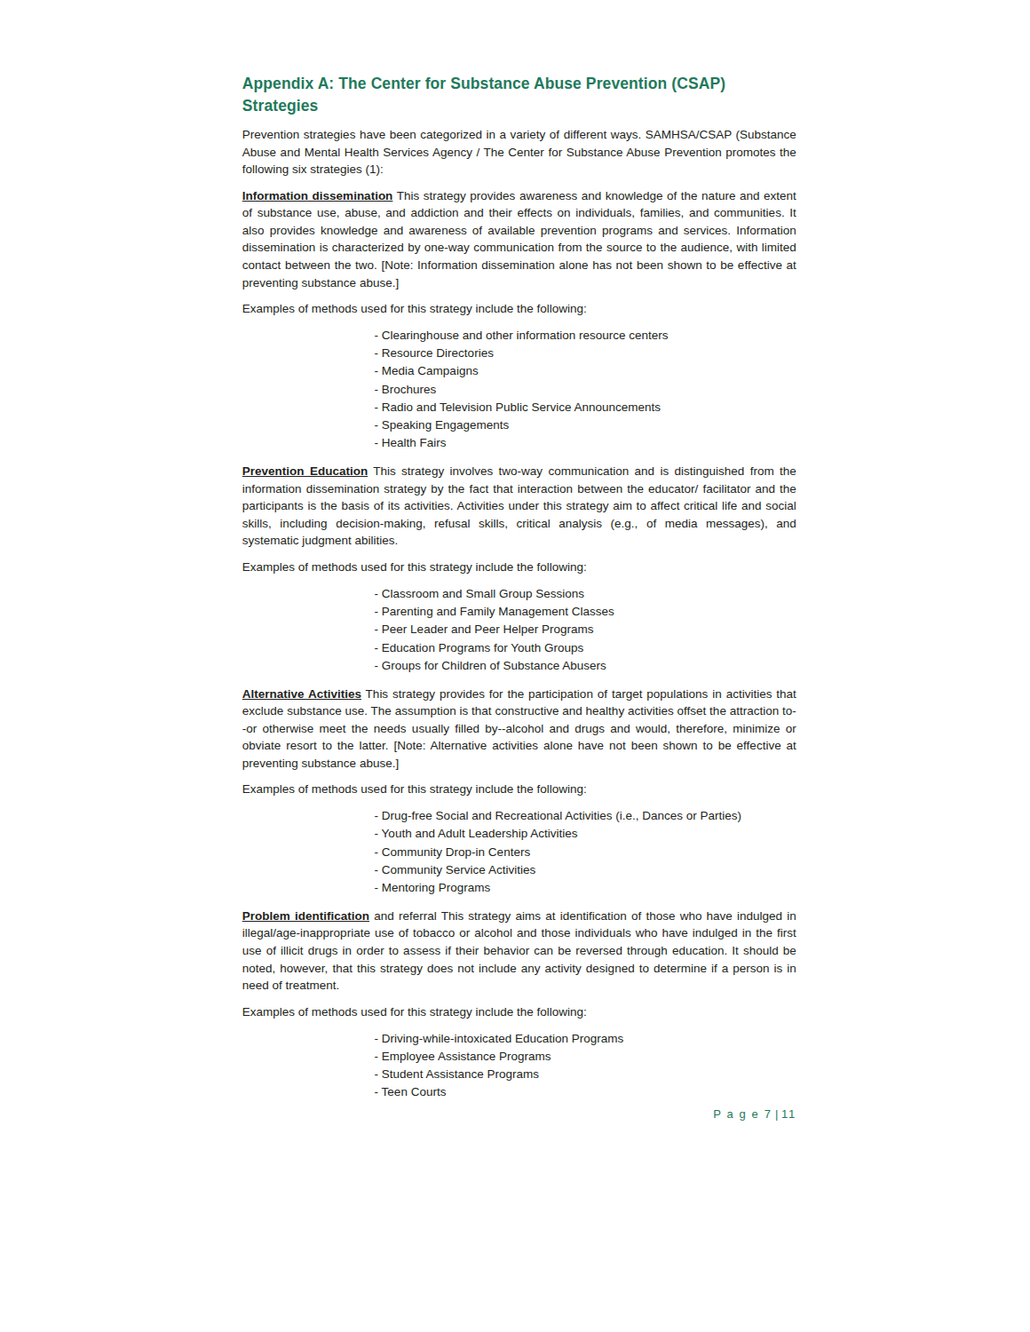Appendix A: The Center for Substance Abuse Prevention (CSAP) Strategies
Prevention strategies have been categorized in a variety of different ways. SAMHSA/CSAP (Substance Abuse and Mental Health Services Agency / The Center for Substance Abuse Prevention promotes the following six strategies (1):
Information dissemination This strategy provides awareness and knowledge of the nature and extent of substance use, abuse, and addiction and their effects on individuals, families, and communities. It also provides knowledge and awareness of available prevention programs and services. Information dissemination is characterized by one-way communication from the source to the audience, with limited contact between the two. [Note: Information dissemination alone has not been shown to be effective at preventing substance abuse.]
Examples of methods used for this strategy include the following:
Clearinghouse and other information resource centers
Resource Directories
Media Campaigns
Brochures
Radio and Television Public Service Announcements
Speaking Engagements
Health Fairs
Prevention Education This strategy involves two-way communication and is distinguished from the information dissemination strategy by the fact that interaction between the educator/ facilitator and the participants is the basis of its activities. Activities under this strategy aim to affect critical life and social skills, including decision-making, refusal skills, critical analysis (e.g., of media messages), and systematic judgment abilities.
Examples of methods used for this strategy include the following:
Classroom and Small Group Sessions
Parenting and Family Management Classes
Peer Leader and Peer Helper Programs
Education Programs for Youth Groups
Groups for Children of Substance Abusers
Alternative Activities This strategy provides for the participation of target populations in activities that exclude substance use. The assumption is that constructive and healthy activities offset the attraction to--or otherwise meet the needs usually filled by--alcohol and drugs and would, therefore, minimize or obviate resort to the latter. [Note: Alternative activities alone have not been shown to be effective at preventing substance abuse.]
Examples of methods used for this strategy include the following:
Drug-free Social and Recreational Activities (i.e., Dances or Parties)
Youth and Adult Leadership Activities
Community Drop-in Centers
Community Service Activities
Mentoring Programs
Problem identification and referral This strategy aims at identification of those who have indulged in illegal/age-inappropriate use of tobacco or alcohol and those individuals who have indulged in the first use of illicit drugs in order to assess if their behavior can be reversed through education. It should be noted, however, that this strategy does not include any activity designed to determine if a person is in need of treatment.
Examples of methods used for this strategy include the following:
Driving-while-intoxicated Education Programs
Employee Assistance Programs
Student Assistance Programs
Teen Courts
P a g e 7 | 11